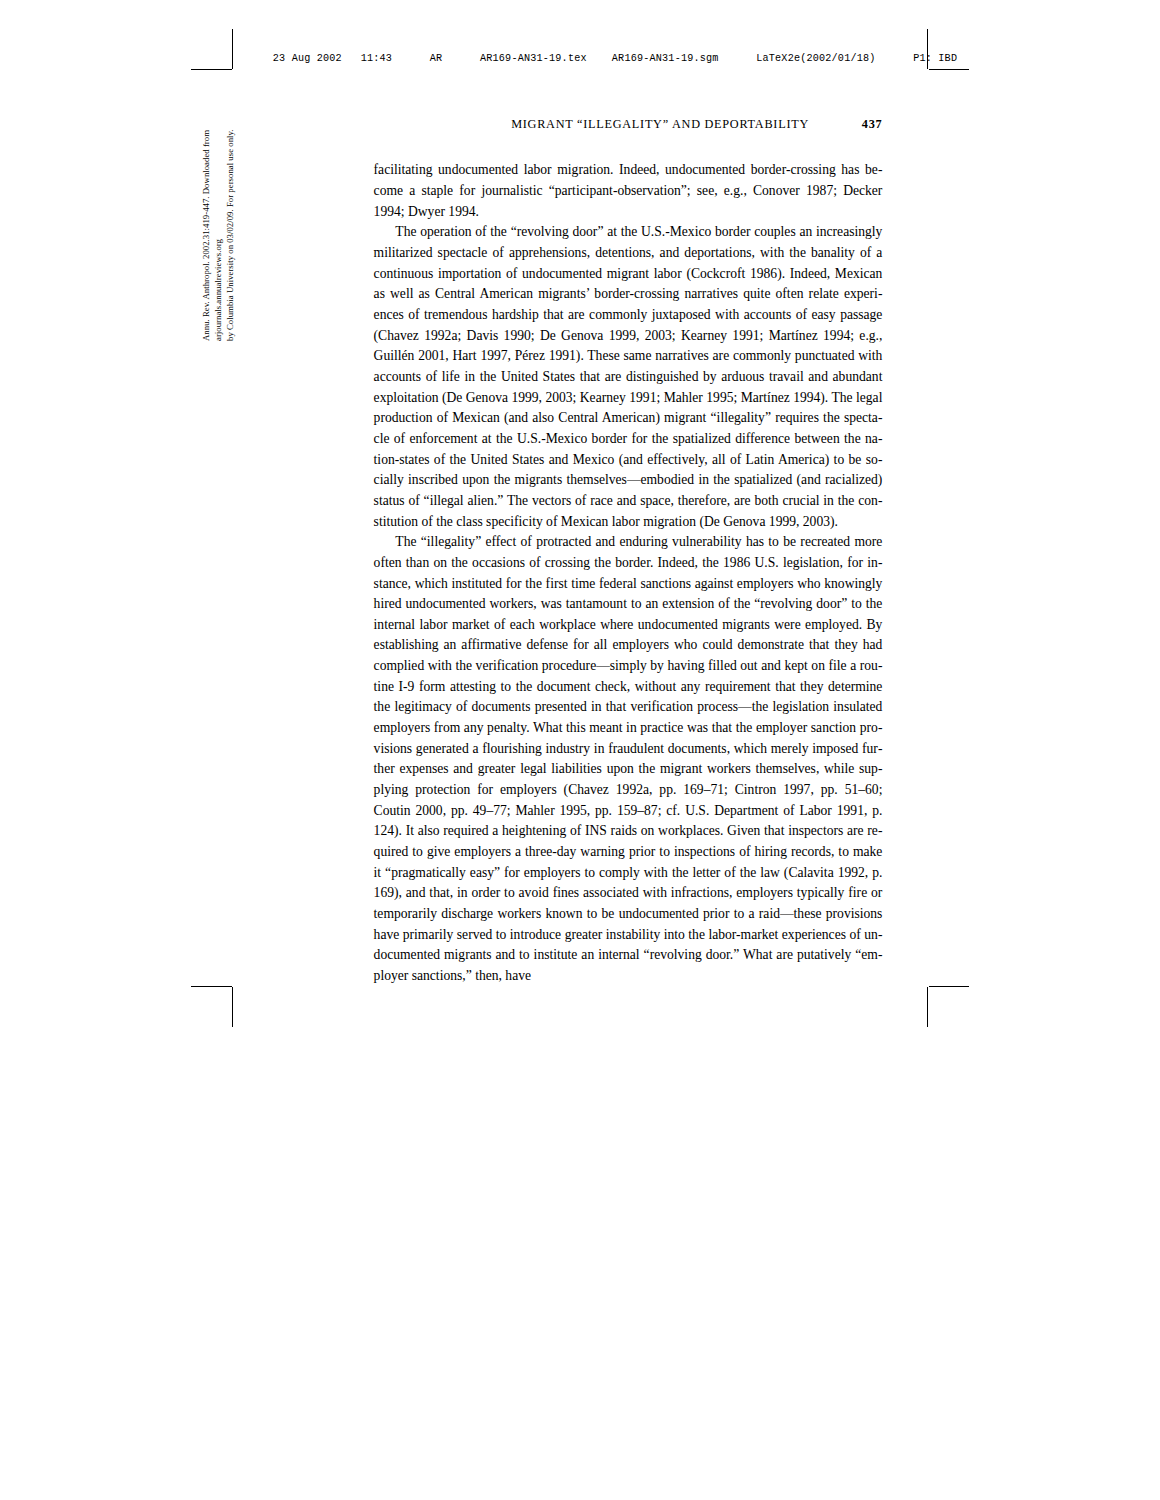23 Aug 2002 11:43 AR AR169-AN31-19.tex AR169-AN31-19.sgm LaTeX2e(2002/01/18) P1: IBD
Annu. Rev. Anthropol. 2002.31:419-447. Downloaded from arjournals.annualreviews.org
by Columbia University on 03/02/09. For personal use only.
MIGRANT “ILLEGALITY” AND DEPORTABILITY437
facilitating undocumented labor migration. Indeed, undocumented border-crossing has become a staple for journalistic “participant-observation”; see, e.g., Conover 1987; Decker 1994; Dwyer 1994.
The operation of the “revolving door” at the U.S.-Mexico border couples an increasingly militarized spectacle of apprehensions, detentions, and deportations, with the banality of a continuous importation of undocumented migrant labor (Cockcroft 1986). Indeed, Mexican as well as Central American migrants’ border-crossing narratives quite often relate experiences of tremendous hardship that are commonly juxtaposed with accounts of easy passage (Chavez 1992a; Davis 1990; De Genova 1999, 2003; Kearney 1991; Martínez 1994; e.g., Guillén 2001, Hart 1997, Pérez 1991). These same narratives are commonly punctuated with accounts of life in the United States that are distinguished by arduous travail and abundant exploitation (De Genova 1999, 2003; Kearney 1991; Mahler 1995; Martínez 1994). The legal production of Mexican (and also Central American) migrant “illegality” requires the spectacle of enforcement at the U.S.-Mexico border for the spatialized difference between the nation-states of the United States and Mexico (and effectively, all of Latin America) to be socially inscribed upon the migrants themselves—embodied in the spatialized (and racialized) status of “illegal alien.” The vectors of race and space, therefore, are both crucial in the constitution of the class specificity of Mexican labor migration (De Genova 1999, 2003).
The “illegality” effect of protracted and enduring vulnerability has to be recreated more often than on the occasions of crossing the border. Indeed, the 1986 U.S. legislation, for instance, which instituted for the first time federal sanctions against employers who knowingly hired undocumented workers, was tantamount to an extension of the “revolving door” to the internal labor market of each workplace where undocumented migrants were employed. By establishing an affirmative defense for all employers who could demonstrate that they had complied with the verification procedure—simply by having filled out and kept on file a routine I-9 form attesting to the document check, without any requirement that they determine the legitimacy of documents presented in that verification process—the legislation insulated employers from any penalty. What this meant in practice was that the employer sanction provisions generated a flourishing industry in fraudulent documents, which merely imposed further expenses and greater legal liabilities upon the migrant workers themselves, while supplying protection for employers (Chavez 1992a, pp. 169–71; Cintron 1997, pp. 51–60; Coutin 2000, pp. 49–77; Mahler 1995, pp. 159–87; cf. U.S. Department of Labor 1991, p. 124). It also required a heightening of INS raids on workplaces. Given that inspectors are required to give employers a three-day warning prior to inspections of hiring records, to make it “pragmatically easy” for employers to comply with the letter of the law (Calavita 1992, p. 169), and that, in order to avoid fines associated with infractions, employers typically fire or temporarily discharge workers known to be undocumented prior to a raid—these provisions have primarily served to introduce greater instability into the labor-market experiences of undocumented migrants and to institute an internal “revolving door.” What are putatively “employer sanctions,” then, have